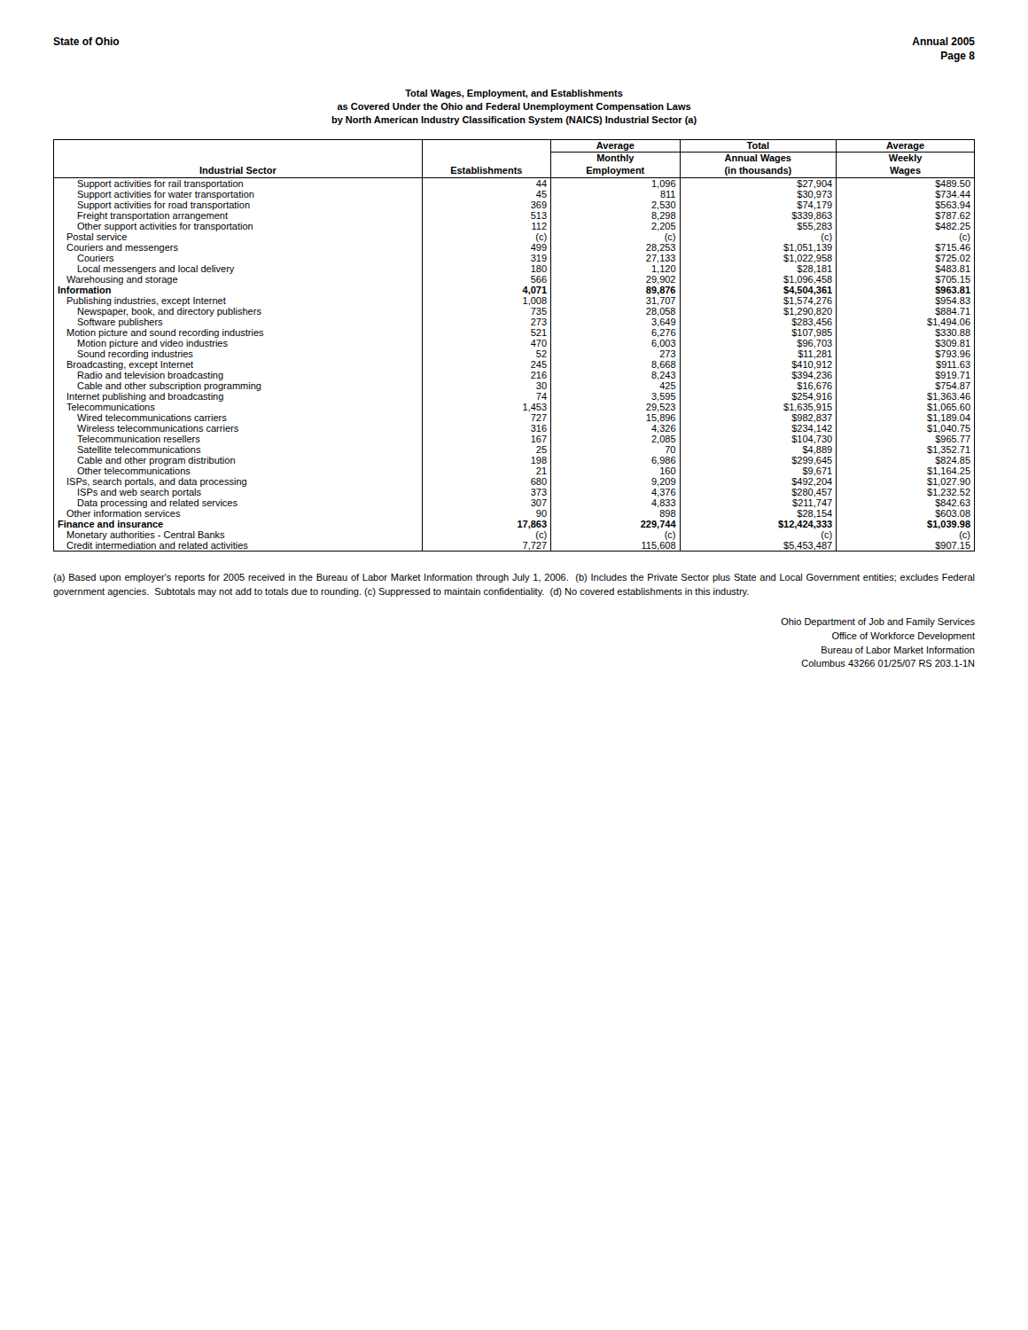State of Ohio
Annual 2005
Page 8
Total Wages, Employment, and Establishments
as Covered Under the Ohio and Federal Unemployment Compensation Laws
by North American Industry Classification System (NAICS) Industrial Sector (a)
| Industrial Sector | Establishments | Average | Total | Average |
| --- | --- | --- | --- | --- |
| Monthly Employment | Annual Wages (in thousands) | Weekly Wages |
| Support activities for rail transportation | 44 | 1,096 | $27,904 | $489.50 |
| Support activities for water transportation | 45 | 811 | $30,973 | $734.44 |
| Support activities for road transportation | 369 | 2,530 | $74,179 | $563.94 |
| Freight transportation arrangement | 513 | 8,298 | $339,863 | $787.62 |
| Other support activities for transportation | 112 | 2,205 | $55,283 | $482.25 |
| Postal service | (c) | (c) | (c) | (c) |
| Couriers and messengers | 499 | 28,253 | $1,051,139 | $715.46 |
| Couriers | 319 | 27,133 | $1,022,958 | $725.02 |
| Local messengers and local delivery | 180 | 1,120 | $28,181 | $483.81 |
| Warehousing and storage | 566 | 29,902 | $1,096,458 | $705.15 |
| Information | 4,071 | 89,876 | $4,504,361 | $963.81 |
| Publishing industries, except Internet | 1,008 | 31,707 | $1,574,276 | $954.83 |
| Newspaper, book, and directory publishers | 735 | 28,058 | $1,290,820 | $884.71 |
| Software publishers | 273 | 3,649 | $283,456 | $1,494.06 |
| Motion picture and sound recording industries | 521 | 6,276 | $107,985 | $330.88 |
| Motion picture and video industries | 470 | 6,003 | $96,703 | $309.81 |
| Sound recording industries | 52 | 273 | $11,281 | $793.96 |
| Broadcasting, except Internet | 245 | 8,668 | $410,912 | $911.63 |
| Radio and television broadcasting | 216 | 8,243 | $394,236 | $919.71 |
| Cable and other subscription programming | 30 | 425 | $16,676 | $754.87 |
| Internet publishing and broadcasting | 74 | 3,595 | $254,916 | $1,363.46 |
| Telecommunications | 1,453 | 29,523 | $1,635,915 | $1,065.60 |
| Wired telecommunications carriers | 727 | 15,896 | $982,837 | $1,189.04 |
| Wireless telecommunications carriers | 316 | 4,326 | $234,142 | $1,040.75 |
| Telecommunication resellers | 167 | 2,085 | $104,730 | $965.77 |
| Satellite telecommunications | 25 | 70 | $4,889 | $1,352.71 |
| Cable and other program distribution | 198 | 6,986 | $299,645 | $824.85 |
| Other telecommunications | 21 | 160 | $9,671 | $1,164.25 |
| ISPs, search portals, and data processing | 680 | 9,209 | $492,204 | $1,027.90 |
| ISPs and web search portals | 373 | 4,376 | $280,457 | $1,232.52 |
| Data processing and related services | 307 | 4,833 | $211,747 | $842.63 |
| Other information services | 90 | 898 | $28,154 | $603.08 |
| Finance and insurance | 17,863 | 229,744 | $12,424,333 | $1,039.98 |
| Monetary authorities - Central Banks | (c) | (c) | (c) | (c) |
| Credit intermediation and related activities | 7,727 | 115,608 | $5,453,487 | $907.15 |
(a) Based upon employer's reports for 2005 received in the Bureau of Labor Market Information through July 1, 2006. (b) Includes the Private Sector plus State and Local Government entities; excludes Federal government agencies. Subtotals may not add to totals due to rounding. (c) Suppressed to maintain confidentiality. (d) No covered establishments in this industry.
Ohio Department of Job and Family Services
Office of Workforce Development
Bureau of Labor Market Information
Columbus 43266 01/25/07 RS 203.1-1N